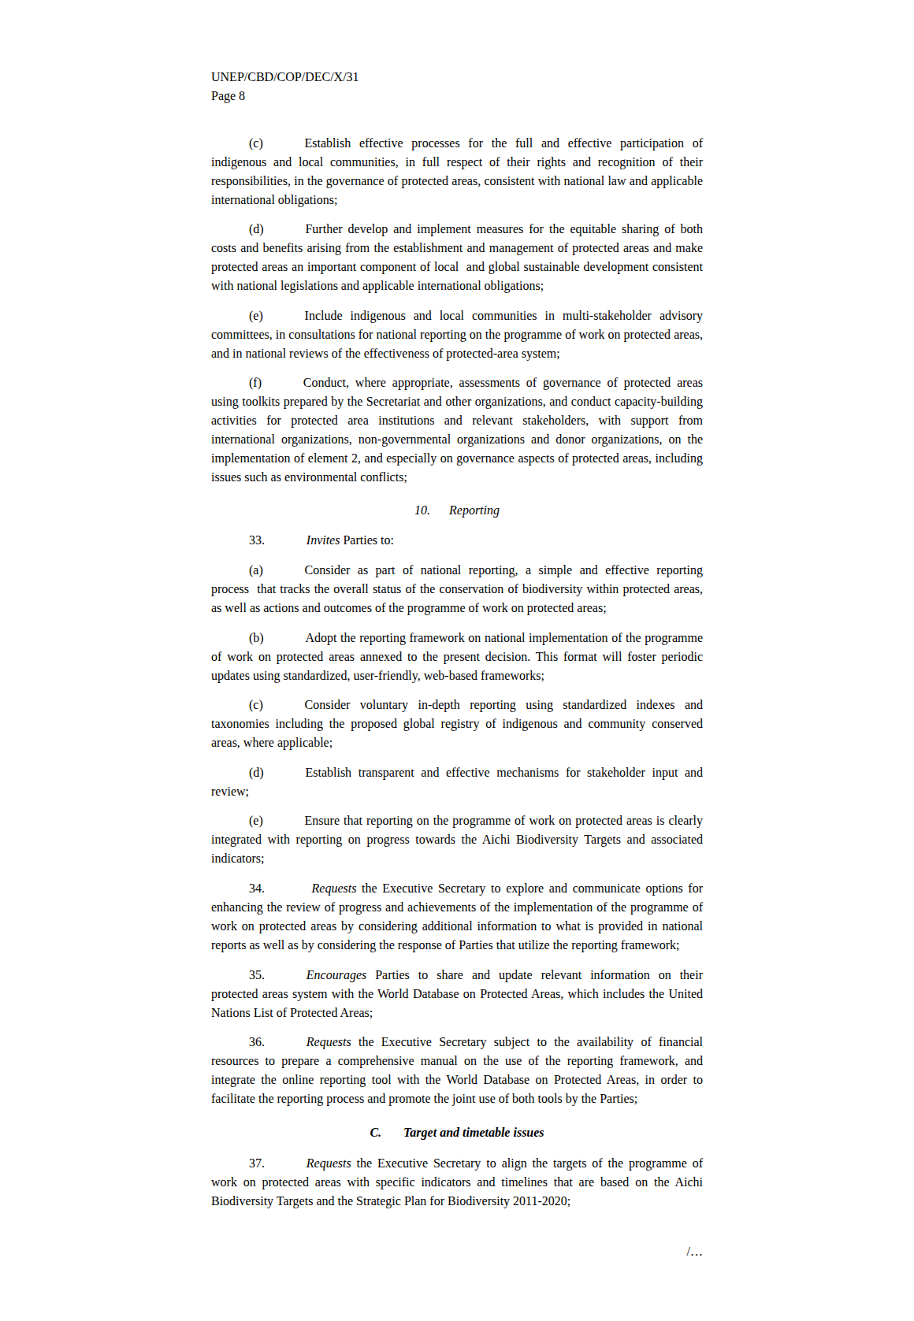UNEP/CBD/COP/DEC/X/31
Page 8
(c) Establish effective processes for the full and effective participation of indigenous and local communities, in full respect of their rights and recognition of their responsibilities, in the governance of protected areas, consistent with national law and applicable international obligations;
(d) Further develop and implement measures for the equitable sharing of both costs and benefits arising from the establishment and management of protected areas and make protected areas an important component of local and global sustainable development consistent with national legislations and applicable international obligations;
(e) Include indigenous and local communities in multi-stakeholder advisory committees, in consultations for national reporting on the programme of work on protected areas, and in national reviews of the effectiveness of protected-area system;
(f) Conduct, where appropriate, assessments of governance of protected areas using toolkits prepared by the Secretariat and other organizations, and conduct capacity-building activities for protected area institutions and relevant stakeholders, with support from international organizations, non-governmental organizations and donor organizations, on the implementation of element 2, and especially on governance aspects of protected areas, including issues such as environmental conflicts;
10. Reporting
33. Invites Parties to:
(a) Consider as part of national reporting, a simple and effective reporting process that tracks the overall status of the conservation of biodiversity within protected areas, as well as actions and outcomes of the programme of work on protected areas;
(b) Adopt the reporting framework on national implementation of the programme of work on protected areas annexed to the present decision. This format will foster periodic updates using standardized, user-friendly, web-based frameworks;
(c) Consider voluntary in-depth reporting using standardized indexes and taxonomies including the proposed global registry of indigenous and community conserved areas, where applicable;
(d) Establish transparent and effective mechanisms for stakeholder input and review;
(e) Ensure that reporting on the programme of work on protected areas is clearly integrated with reporting on progress towards the Aichi Biodiversity Targets and associated indicators;
34. Requests the Executive Secretary to explore and communicate options for enhancing the review of progress and achievements of the implementation of the programme of work on protected areas by considering additional information to what is provided in national reports as well as by considering the response of Parties that utilize the reporting framework;
35. Encourages Parties to share and update relevant information on their protected areas system with the World Database on Protected Areas, which includes the United Nations List of Protected Areas;
36. Requests the Executive Secretary subject to the availability of financial resources to prepare a comprehensive manual on the use of the reporting framework, and integrate the online reporting tool with the World Database on Protected Areas, in order to facilitate the reporting process and promote the joint use of both tools by the Parties;
C. Target and timetable issues
37. Requests the Executive Secretary to align the targets of the programme of work on protected areas with specific indicators and timelines that are based on the Aichi Biodiversity Targets and the Strategic Plan for Biodiversity 2011-2020;
/…